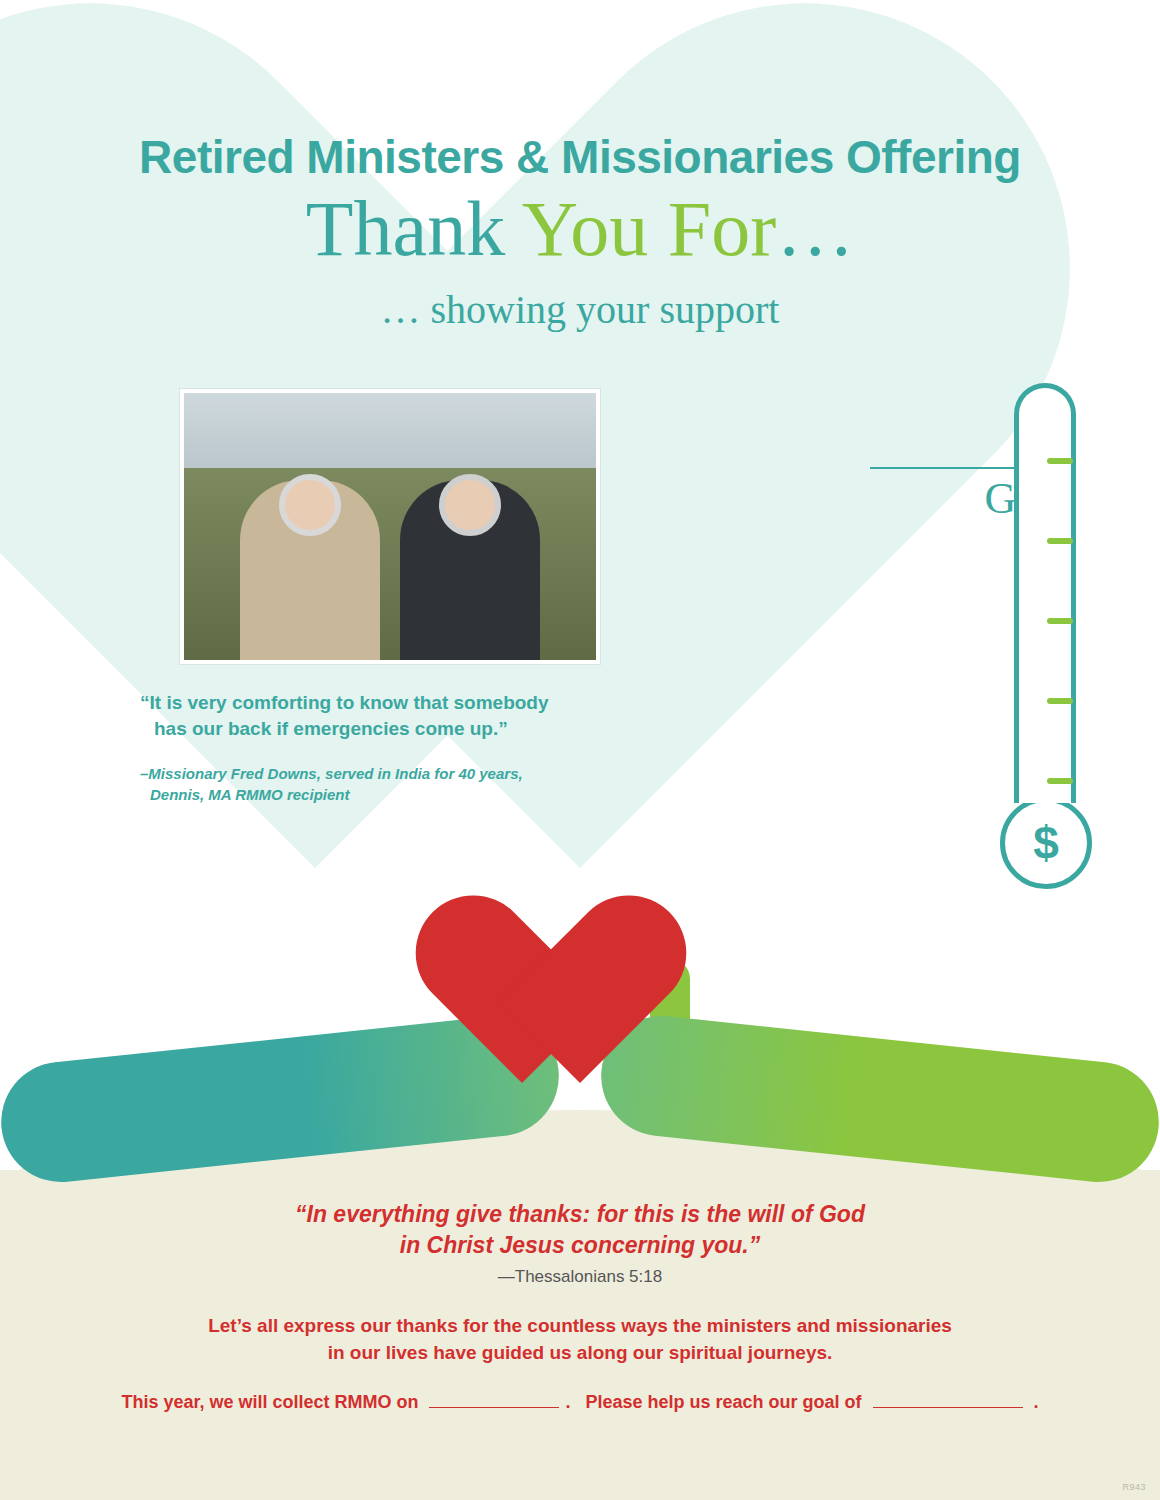Retired Ministers & Missionaries Offering
Thank You For…
… showing your support
“It is very comforting to know that somebody
has our back if emergencies come up.”
–Missionary Fred Downs, served in India for 40 years,
Dennis, MA RMMO recipient
Goal
$
“In everything give thanks: for this is the will of God
in Christ Jesus concerning you.”
—Thessalonians 5:18
Let’s all express our thanks for the countless ways the ministers and missionaries
in our lives have guided us along our spiritual journeys.
This year, we will collect RMMO on . Please help us reach our goal of .
R943